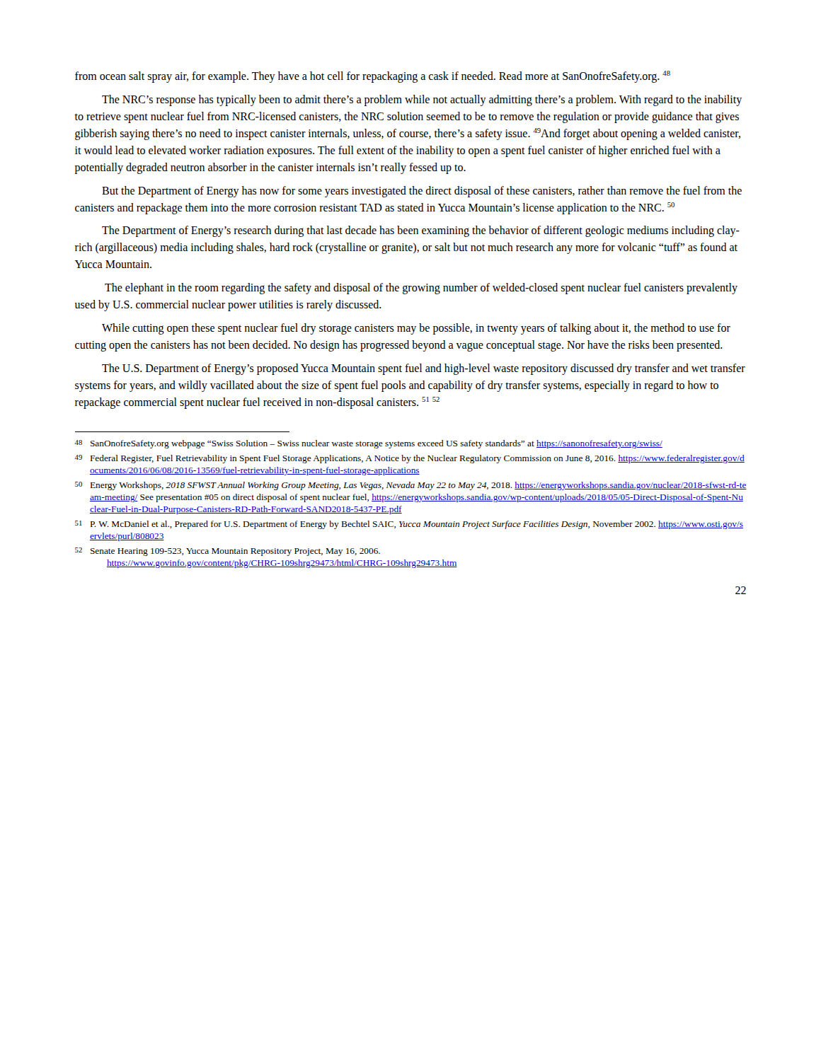from ocean salt spray air, for example. They have a hot cell for repackaging a cask if needed. Read more at SanOnofreSafety.org. 48
The NRC’s response has typically been to admit there’s a problem while not actually admitting there’s a problem. With regard to the inability to retrieve spent nuclear fuel from NRC-licensed canisters, the NRC solution seemed to be to remove the regulation or provide guidance that gives gibberish saying there’s no need to inspect canister internals, unless, of course, there’s a safety issue. 49And forget about opening a welded canister, it would lead to elevated worker radiation exposures. The full extent of the inability to open a spent fuel canister of higher enriched fuel with a potentially degraded neutron absorber in the canister internals isn’t really fessed up to.
But the Department of Energy has now for some years investigated the direct disposal of these canisters, rather than remove the fuel from the canisters and repackage them into the more corrosion resistant TAD as stated in Yucca Mountain’s license application to the NRC. 50
The Department of Energy’s research during that last decade has been examining the behavior of different geologic mediums including clay-rich (argillaceous) media including shales, hard rock (crystalline or granite), or salt but not much research any more for volcanic “tuff” as found at Yucca Mountain.
The elephant in the room regarding the safety and disposal of the growing number of welded-closed spent nuclear fuel canisters prevalently used by U.S. commercial nuclear power utilities is rarely discussed.
While cutting open these spent nuclear fuel dry storage canisters may be possible, in twenty years of talking about it, the method to use for cutting open the canisters has not been decided. No design has progressed beyond a vague conceptual stage. Nor have the risks been presented.
The U.S. Department of Energy’s proposed Yucca Mountain spent fuel and high-level waste repository discussed dry transfer and wet transfer systems for years, and wildly vacillated about the size of spent fuel pools and capability of dry transfer systems, especially in regard to how to repackage commercial spent nuclear fuel received in non-disposal canisters. 51 52
48 SanOnofreSafety.org webpage “Swiss Solution – Swiss nuclear waste storage systems exceed US safety standards” at https://sanonofresafety.org/swiss/
49 Federal Register, Fuel Retrievability in Spent Fuel Storage Applications, A Notice by the Nuclear Regulatory Commission on June 8, 2016. https://www.federalregister.gov/documents/2016/06/08/2016-13569/fuel-retrievability-in-spent-fuel-storage-applications
50 Energy Workshops, 2018 SFWST Annual Working Group Meeting, Las Vegas, Nevada May 22 to May 24, 2018. https://energyworkshops.sandia.gov/nuclear/2018-sfwst-rd-team-meeting/ See presentation #05 on direct disposal of spent nuclear fuel, https://energyworkshops.sandia.gov/wp-content/uploads/2018/05/05-Direct-Disposal-of-Spent-Nuclear-Fuel-in-Dual-Purpose-Canisters-RD-Path-Forward-SAND2018-5437-PE.pdf
51 P. W. McDaniel et al., Prepared for U.S. Department of Energy by Bechtel SAIC, Yucca Mountain Project Surface Facilities Design, November 2002. https://www.osti.gov/servlets/purl/808023
52 Senate Hearing 109-523, Yucca Mountain Repository Project, May 16, 2006.
https://www.govinfo.gov/content/pkg/CHRG-109shrg29473/html/CHRG-109shrg29473.htm
22